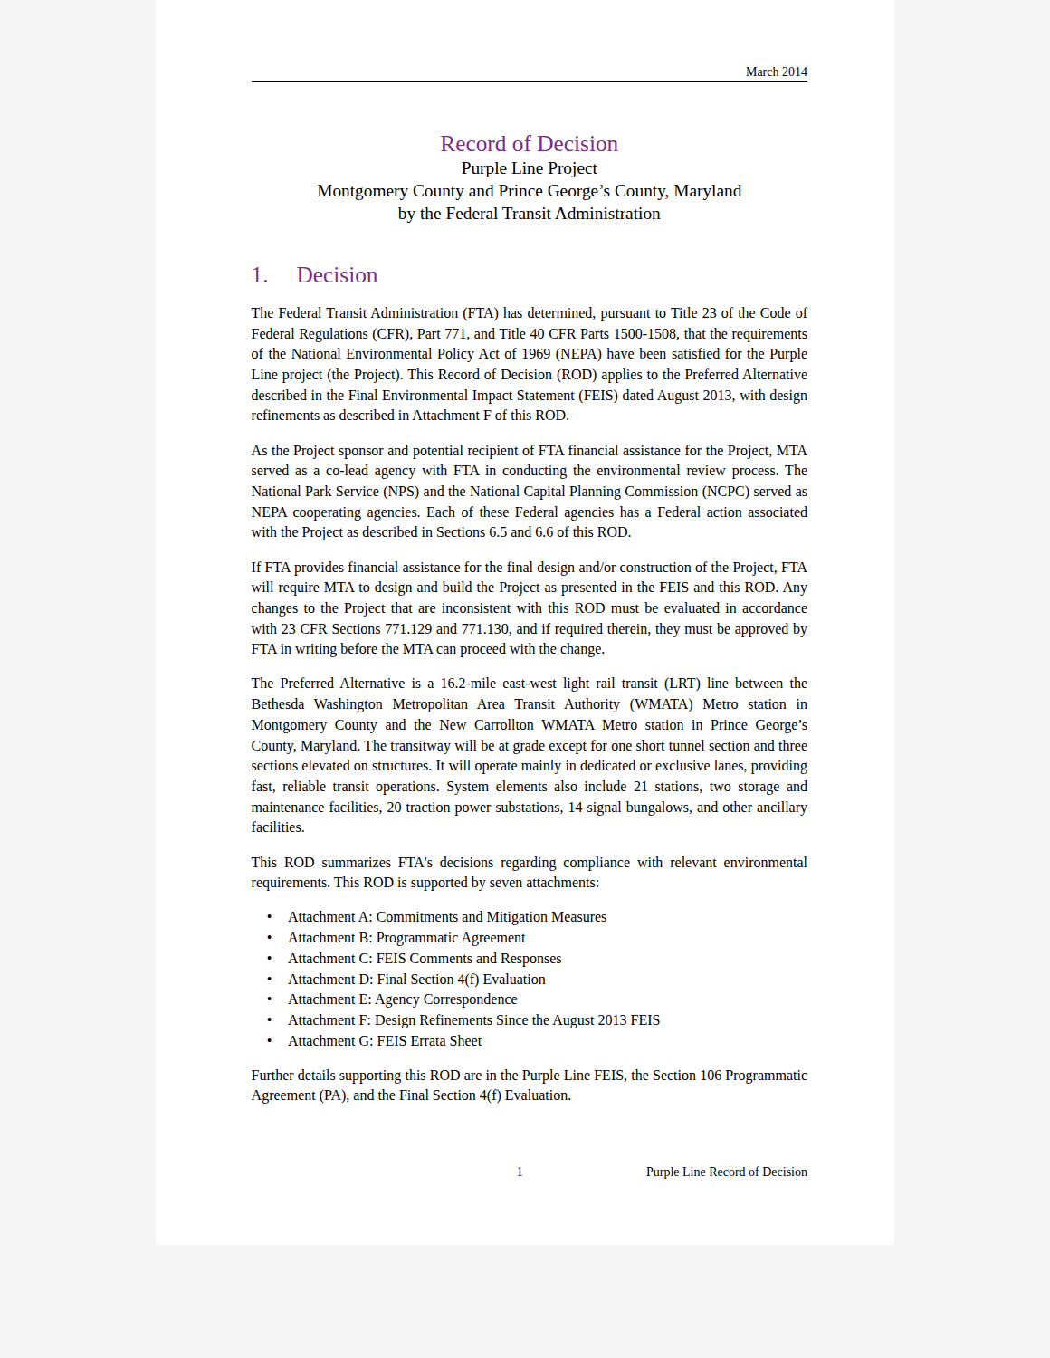March 2014
Record of Decision
Purple Line Project
Montgomery County and Prince George’s County, Maryland
by the Federal Transit Administration
1. Decision
The Federal Transit Administration (FTA) has determined, pursuant to Title 23 of the Code of Federal Regulations (CFR), Part 771, and Title 40 CFR Parts 1500-1508, that the requirements of the National Environmental Policy Act of 1969 (NEPA) have been satisfied for the Purple Line project (the Project). This Record of Decision (ROD) applies to the Preferred Alternative described in the Final Environmental Impact Statement (FEIS) dated August 2013, with design refinements as described in Attachment F of this ROD.
As the Project sponsor and potential recipient of FTA financial assistance for the Project, MTA served as a co-lead agency with FTA in conducting the environmental review process. The National Park Service (NPS) and the National Capital Planning Commission (NCPC) served as NEPA cooperating agencies. Each of these Federal agencies has a Federal action associated with the Project as described in Sections 6.5 and 6.6 of this ROD.
If FTA provides financial assistance for the final design and/or construction of the Project, FTA will require MTA to design and build the Project as presented in the FEIS and this ROD. Any changes to the Project that are inconsistent with this ROD must be evaluated in accordance with 23 CFR Sections 771.129 and 771.130, and if required therein, they must be approved by FTA in writing before the MTA can proceed with the change.
The Preferred Alternative is a 16.2-mile east-west light rail transit (LRT) line between the Bethesda Washington Metropolitan Area Transit Authority (WMATA) Metro station in Montgomery County and the New Carrollton WMATA Metro station in Prince George’s County, Maryland. The transitway will be at grade except for one short tunnel section and three sections elevated on structures. It will operate mainly in dedicated or exclusive lanes, providing fast, reliable transit operations. System elements also include 21 stations, two storage and maintenance facilities, 20 traction power substations, 14 signal bungalows, and other ancillary facilities.
This ROD summarizes FTA's decisions regarding compliance with relevant environmental requirements. This ROD is supported by seven attachments:
Attachment A: Commitments and Mitigation Measures
Attachment B: Programmatic Agreement
Attachment C: FEIS Comments and Responses
Attachment D: Final Section 4(f) Evaluation
Attachment E: Agency Correspondence
Attachment F: Design Refinements Since the August 2013 FEIS
Attachment G: FEIS Errata Sheet
Further details supporting this ROD are in the Purple Line FEIS, the Section 106 Programmatic Agreement (PA), and the Final Section 4(f) Evaluation.
1
Purple Line Record of Decision